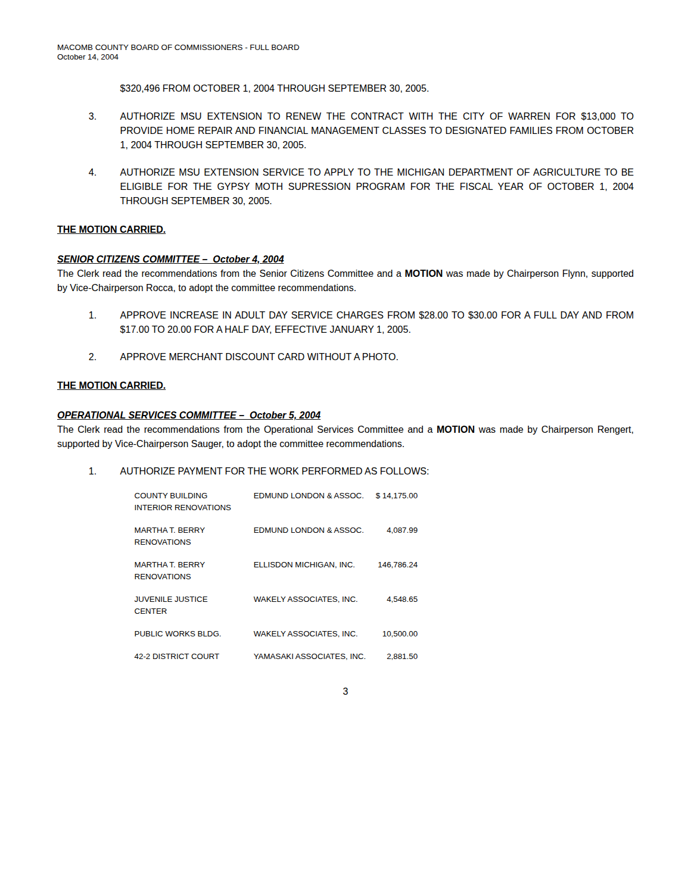MACOMB COUNTY BOARD OF COMMISSIONERS - FULL BOARD
October 14, 2004
$320,496 FROM OCTOBER 1, 2004 THROUGH SEPTEMBER 30, 2005.
3.
AUTHORIZE MSU EXTENSION TO RENEW THE CONTRACT WITH THE CITY OF WARREN FOR $13,000 TO PROVIDE HOME REPAIR AND FINANCIAL MANAGEMENT CLASSES TO DESIGNATED FAMILIES FROM OCTOBER 1, 2004 THROUGH SEPTEMBER 30, 2005.
4.
AUTHORIZE MSU EXTENSION SERVICE TO APPLY TO THE MICHIGAN DEPARTMENT OF AGRICULTURE TO BE ELIGIBLE FOR THE GYPSY MOTH SUPRESSION PROGRAM FOR THE FISCAL YEAR OF OCTOBER 1, 2004 THROUGH SEPTEMBER 30, 2005.
THE MOTION CARRIED.
SENIOR CITIZENS COMMITTEE – October 4, 2004
The Clerk read the recommendations from the Senior Citizens Committee and a MOTION was made by Chairperson Flynn, supported by Vice-Chairperson Rocca, to adopt the committee recommendations.
1.
APPROVE INCREASE IN ADULT DAY SERVICE CHARGES FROM $28.00 TO $30.00 FOR A FULL DAY AND FROM $17.00 TO 20.00 FOR A HALF DAY, EFFECTIVE JANUARY 1, 2005.
2.
APPROVE MERCHANT DISCOUNT CARD WITHOUT A PHOTO.
THE MOTION CARRIED.
OPERATIONAL SERVICES COMMITTEE – October 5, 2004
The Clerk read the recommendations from the Operational Services Committee and a MOTION was made by Chairperson Rengert, supported by Vice-Chairperson Sauger, to adopt the committee recommendations.
1.
AUTHORIZE PAYMENT FOR THE WORK PERFORMED AS FOLLOWS:
| COUNTY BUILDING INTERIOR RENOVATIONS | EDMUND LONDON & ASSOC. | $ 14,175.00 |
| MARTHA T. BERRY RENOVATIONS | EDMUND LONDON & ASSOC. | 4,087.99 |
| MARTHA T. BERRY RENOVATIONS | ELLISDON MICHIGAN, INC. | 146,786.24 |
| JUVENILE JUSTICE CENTER | WAKELY ASSOCIATES, INC. | 4,548.65 |
| PUBLIC WORKS BLDG. | WAKELY ASSOCIATES, INC. | 10,500.00 |
| 42-2 DISTRICT COURT | YAMASAKI ASSOCIATES, INC. | 2,881.50 |
3